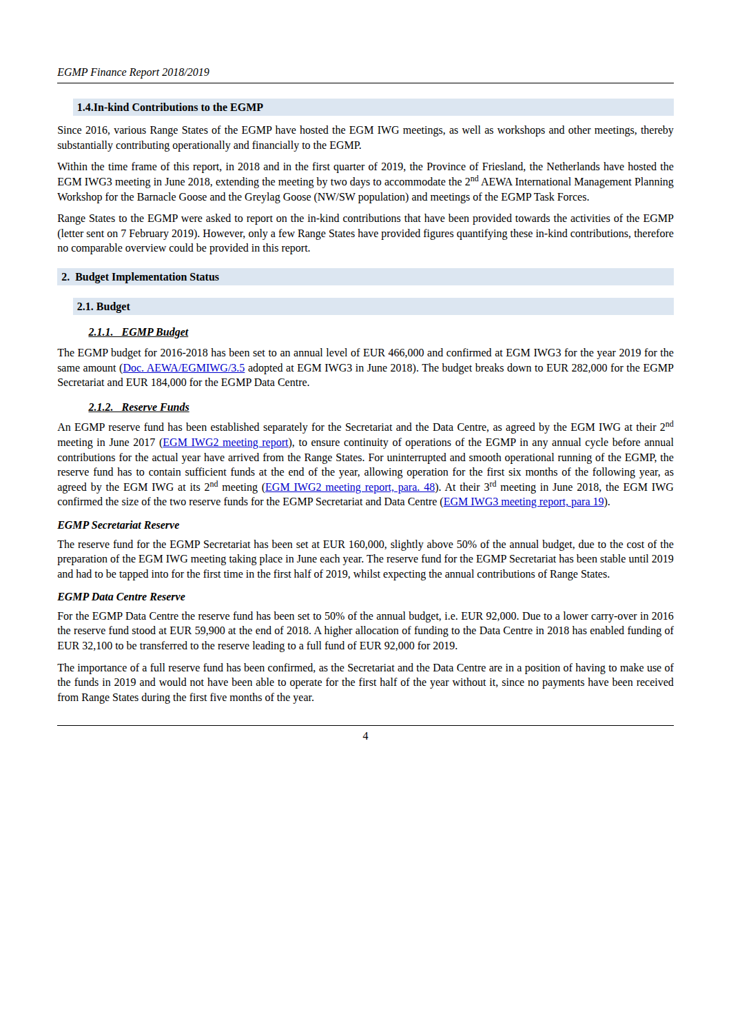EGMP Finance Report 2018/2019
1.4.In-kind Contributions to the EGMP
Since 2016, various Range States of the EGMP have hosted the EGM IWG meetings, as well as workshops and other meetings, thereby substantially contributing operationally and financially to the EGMP.
Within the time frame of this report, in 2018 and in the first quarter of 2019, the Province of Friesland, the Netherlands have hosted the EGM IWG3 meeting in June 2018, extending the meeting by two days to accommodate the 2nd AEWA International Management Planning Workshop for the Barnacle Goose and the Greylag Goose (NW/SW population) and meetings of the EGMP Task Forces.
Range States to the EGMP were asked to report on the in-kind contributions that have been provided towards the activities of the EGMP (letter sent on 7 February 2019). However, only a few Range States have provided figures quantifying these in-kind contributions, therefore no comparable overview could be provided in this report.
2. Budget Implementation Status
2.1. Budget
2.1.1. EGMP Budget
The EGMP budget for 2016-2018 has been set to an annual level of EUR 466,000 and confirmed at EGM IWG3 for the year 2019 for the same amount (Doc. AEWA/EGMIWG/3.5 adopted at EGM IWG3 in June 2018). The budget breaks down to EUR 282,000 for the EGMP Secretariat and EUR 184,000 for the EGMP Data Centre.
2.1.2. Reserve Funds
An EGMP reserve fund has been established separately for the Secretariat and the Data Centre, as agreed by the EGM IWG at their 2nd meeting in June 2017 (EGM IWG2 meeting report), to ensure continuity of operations of the EGMP in any annual cycle before annual contributions for the actual year have arrived from the Range States. For uninterrupted and smooth operational running of the EGMP, the reserve fund has to contain sufficient funds at the end of the year, allowing operation for the first six months of the following year, as agreed by the EGM IWG at its 2nd meeting (EGM IWG2 meeting report, para. 48). At their 3rd meeting in June 2018, the EGM IWG confirmed the size of the two reserve funds for the EGMP Secretariat and Data Centre (EGM IWG3 meeting report, para 19).
EGMP Secretariat Reserve
The reserve fund for the EGMP Secretariat has been set at EUR 160,000, slightly above 50% of the annual budget, due to the cost of the preparation of the EGM IWG meeting taking place in June each year. The reserve fund for the EGMP Secretariat has been stable until 2019 and had to be tapped into for the first time in the first half of 2019, whilst expecting the annual contributions of Range States.
EGMP Data Centre Reserve
For the EGMP Data Centre the reserve fund has been set to 50% of the annual budget, i.e. EUR 92,000. Due to a lower carry-over in 2016 the reserve fund stood at EUR 59,900 at the end of 2018. A higher allocation of funding to the Data Centre in 2018 has enabled funding of EUR 32,100 to be transferred to the reserve leading to a full fund of EUR 92,000 for 2019.
The importance of a full reserve fund has been confirmed, as the Secretariat and the Data Centre are in a position of having to make use of the funds in 2019 and would not have been able to operate for the first half of the year without it, since no payments have been received from Range States during the first five months of the year.
4